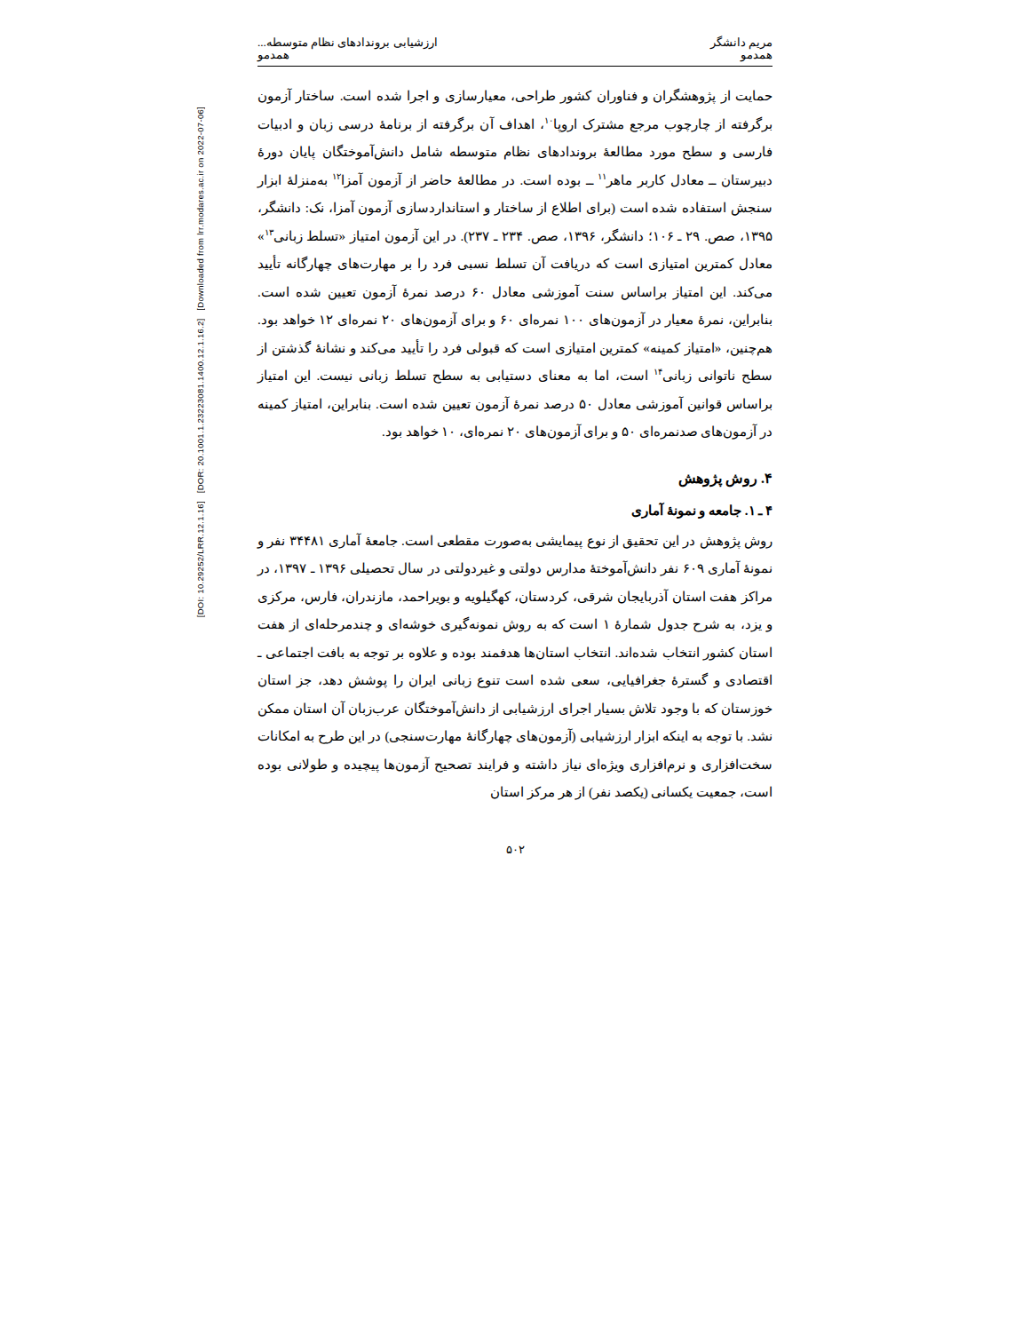[DOI: 10.29252/LRR.12.1.16] [DOR: 20.1001.1.23223081.1400.12.1.16.2] [Downloaded from lrr.modares.ac.ir on 2022-07-06]
مریم دانشگر
ارزشیابی بروندادهای نظام متوسطه...
ﻫﻤﺪﻣﻮ
ﻫﻤﺪﻣﻮ
حمایت از پژوهشگران و فناوران کشور طراحی، معیارسازی و اجرا شده است. ساختار آزمون برگرفته از چارچوب مرجع مشترک اروپا۱۰، اهداف آن برگرفته از برنامۀ درسی زبان و ادبیات فارسی و سطح مورد مطالعۀ بروندادهای نظام متوسطه شامل دانش‌آموختگان پایان دورۀ دبیرستان ــ معادل کاربر ماهر۱۱ ــ بوده است. در مطالعۀ حاضر از آزمون آمزا۱۲ به‌منزلۀ ابزار سنجش استفاده شده است (برای اطلاع از ساختار و استانداردسازی آزمون آمزا، نک: دانشگر، ۱۳۹۵، صص. ۲۹ ـ ۱۰۶؛ دانشگر، ۱۳۹۶، صص. ۲۳۴ ـ ۲۳۷). در این آزمون امتیاز «تسلط زبانی۱۳» معادل کمترین امتیازی است که دریافت آن تسلط نسبی فرد را بر مهارت‌های چهارگانه تأیید می‌کند. این امتیاز براساس سنت آموزشی معادل ۶۰ درصد نمرۀ آزمون تعیین شده است. بنابراین، نمرۀ معیار در آزمون‌های ۱۰۰ نمره‌ای ۶۰ و برای آزمون‌های ۲۰ نمره‌ای ۱۲ خواهد بود. هم‌چنین، «امتیاز کمینه» کمترین امتیازی است که قبولی فرد را تأیید می‌کند و نشانۀ گذشتن از سطح ناتوانی زبانی۱۴ است، اما به معنای دستیابی به سطح تسلط زبانی نیست. این امتیاز براساس قوانین آموزشی معادل ۵۰ درصد نمرۀ آزمون تعیین شده است. بنابراین، امتیاز کمینه در آزمون‌های صدنمره‌ای ۵۰ و برای آزمون‌های ۲۰ نمره‌ای، ۱۰ خواهد بود.
۴. روش پژوهش
۴ ـ ۱. جامعه و نمونۀ آماری
روش پژوهش در این تحقیق از نوع پیمایشی به‌صورت مقطعی است. جامعۀ آماری ۳۴۴۸۱ نفر و نمونۀ آماری ۶۰۹ نفر دانش‌آموختۀ مدارس دولتی و غیردولتی در سال تحصیلی ۱۳۹۶ ـ ۱۳۹۷، در مراکز هفت استان آذربایجان شرقی، کردستان، کهگیلویه و بویراحمد، مازندران، فارس، مرکزی و یزد، به شرح جدول شمارۀ ۱ است که به روش نمونه‌گیری خوشه‌ای و چندمرحله‌ای از هفت استان کشور انتخاب شده‌اند. انتخاب استان‌ها هدفمند بوده و علاوه بر توجه به بافت اجتماعی ـ اقتصادی و گسترۀ جغرافیایی، سعی شده است تنوع زبانی ایران را پوشش دهد، جز استان خوزستان که با وجود تلاش بسیار اجرای ارزشیابی از دانش‌آموختگان عرب‌زبان آن استان ممکن نشد. با توجه به اینکه ابزار ارزشیابی (آزمون‌های چهارگانۀ مهارت‌سنجی) در این طرح به امکانات سخت‌افزاری و نرم‌افزاری ویژه‌ای نیاز داشته و فرایند تصحیح آزمون‌ها پیچیده و طولانی بوده است، جمعیت یکسانی (یکصد نفر) از هر مرکز استان
۵۰۲